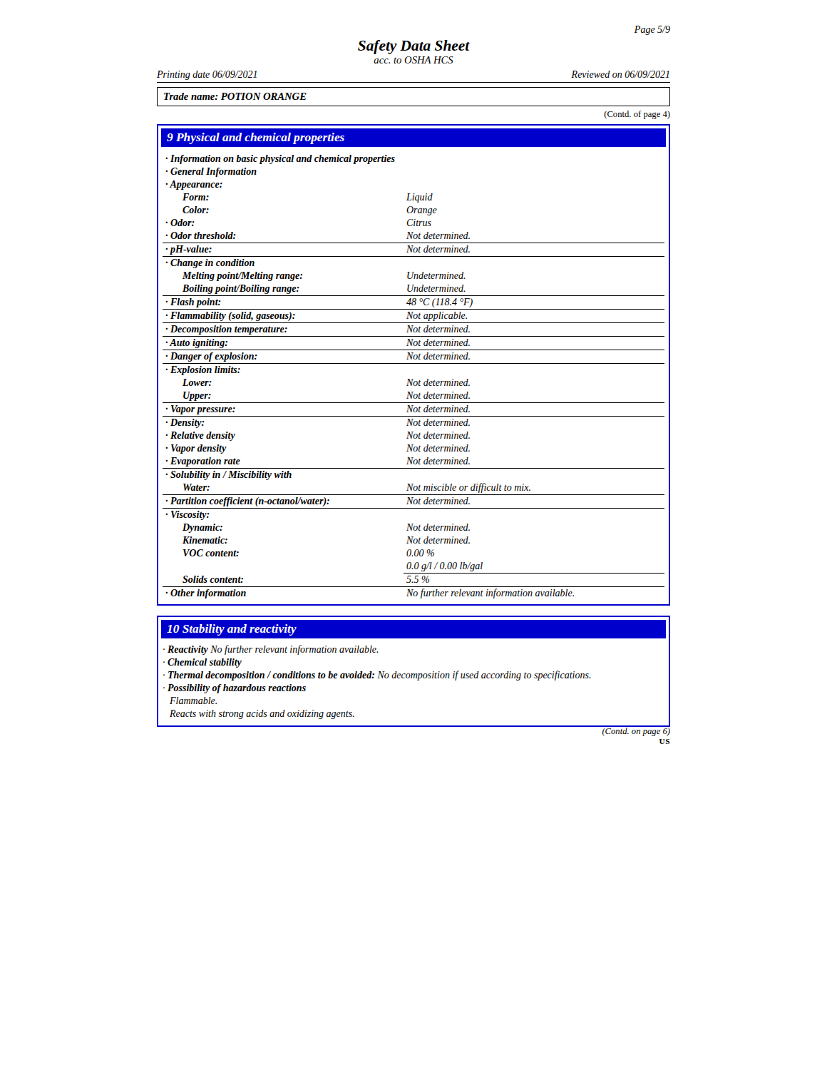Page 5/9
Safety Data Sheet
acc. to OSHA HCS
Printing date 06/09/2021 Reviewed on 06/09/2021
Trade name: POTION ORANGE
(Contd. of page 4)
9 Physical and chemical properties
| · Information on basic physical and chemical properties |
| · General Information |
| · Appearance: |
| Form: | Liquid |
| Color: | Orange |
| · Odor: | Citrus |
| · Odor threshold: | Not determined. |
| · pH-value: | Not determined. |
| · Change in condition | |
| Melting point/Melting range: | Undetermined. |
| Boiling point/Boiling range: | Undetermined. |
| · Flash point: | 48 °C (118.4 °F) |
| · Flammability (solid, gaseous): | Not applicable. |
| · Decomposition temperature: | Not determined. |
| · Auto igniting: | Not determined. |
| · Danger of explosion: | Not determined. |
| · Explosion limits: | |
| Lower: | Not determined. |
| Upper: | Not determined. |
| · Vapor pressure: | Not determined. |
| · Density: | Not determined. |
| · Relative density | Not determined. |
| · Vapor density | Not determined. |
| · Evaporation rate | Not determined. |
| · Solubility in / Miscibility with | |
| Water: | Not miscible or difficult to mix. |
| · Partition coefficient (n-octanol/water): | Not determined. |
| · Viscosity: | |
| Dynamic: | Not determined. |
| Kinematic: | Not determined. |
| VOC content: | 0.00 % |
| | 0.0 g/l / 0.00 lb/gal |
| Solids content: | 5.5 % |
| · Other information | No further relevant information available. |
10 Stability and reactivity
· Reactivity No further relevant information available.
· Chemical stability
· Thermal decomposition / conditions to be avoided: No decomposition if used according to specifications.
· Possibility of hazardous reactions
Flammable.
Reacts with strong acids and oxidizing agents.
(Contd. on page 6)
US